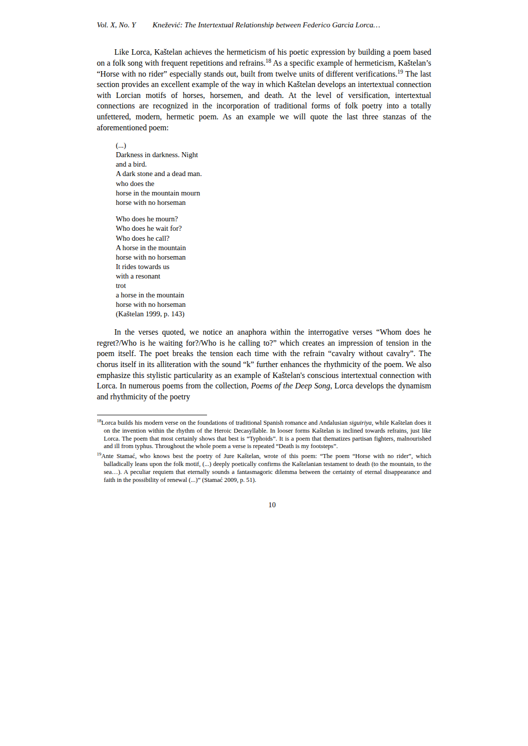Vol. X, No. Y Knežević: The Intertextual Relationship between Federico Garcia Lorca…
Like Lorca, Kaštelan achieves the hermeticism of his poetic expression by building a poem based on a folk song with frequent repetitions and refrains.18 As a specific example of hermeticism, Kaštelan’s “Horse with no rider” especially stands out, built from twelve units of different verifications.19 The last section provides an excellent example of the way in which Kaštelan develops an intertextual connection with Lorcian motifs of horses, horsemen, and death. At the level of versification, intertextual connections are recognized in the incorporation of traditional forms of folk poetry into a totally unfettered, modern, hermetic poem. As an example we will quote the last three stanzas of the aforementioned poem:
(...)
Darkness in darkness. Night
and a bird.
A dark stone and a dead man.
who does the
horse in the mountain mourn
horse with no horseman
Who does he mourn?
Who does he wait for?
Who does he call?
A horse in the mountain
horse with no horseman
It rides towards us
with a resonant
trot
a horse in the mountain
horse with no horseman
(Kaštelan 1999, p. 143)
In the verses quoted, we notice an anaphora within the interrogative verses “Whom does he regret?/Who is he waiting for?/Who is he calling to?” which creates an impression of tension in the poem itself. The poet breaks the tension each time with the refrain “cavalry without cavalry”. The chorus itself in its alliteration with the sound “k” further enhances the rhythmicity of the poem. We also emphasize this stylistic particularity as an example of Kaštelan's conscious intertextual connection with Lorca. In numerous poems from the collection, Poems of the Deep Song, Lorca develops the dynamism and rhythmicity of the poetry
18Lorca builds his modern verse on the foundations of traditional Spanish romance and Andalusian siguiriya, while Kaštelan does it on the invention within the rhythm of the Heroic Decasyllable. In looser forms Kaštelan is inclined towards refrains, just like Lorca. The poem that most certainly shows that best is “Typhoids”. It is a poem that thematizes partisan fighters, malnourished and ill from typhus. Throughout the whole poem a verse is repeated “Death is my footsteps”.
19Ante Stamać, who knows best the poetry of Jure Kaštelan, wrote of this poem: “The poem “Horse with no rider”, which balladically leans upon the folk motif, (...) deeply poetically confirms the Kaštelanian testament to death (to the mountain, to the sea…). A peculiar requiem that eternally sounds a fantasmagoric dilemma between the certainty of eternal disappearance and faith in the possibility of renewal (...)” (Stamać 2009, p. 51).
10